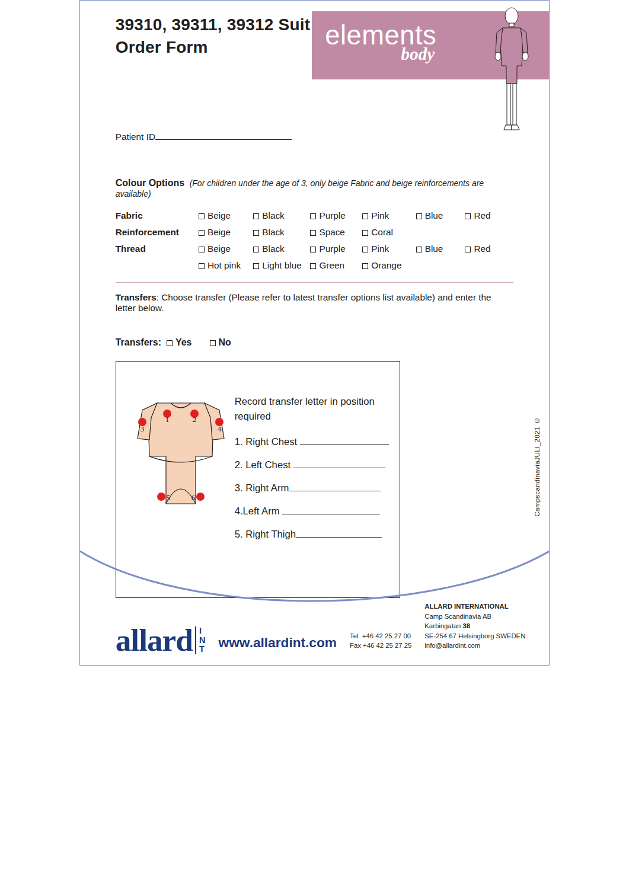39310, 39311, 39312 Suit
Order Form
elements
body
Patient ID
Colour Options (For children under the age of 3, only beige Fabric and beige reinforcements are available)
| Fabric | Beige | Black | Purple | Pink | Blue | Red |
| Reinforcement | Beige | Black | Space | Coral | | |
| Thread | Beige | Black | Purple | Pink | Blue | Red |
| | Hot pink | Light blue | Green | Orange | | |
Transfers: Choose transfer (Please refer to latest transfer options list available) and enter the letter below.
Transfers: Yes No
1 2 3 4 5 6
Record transfer letter in position required
1. Right Chest
2. Left Chest
3. Right Arm
4.Left Arm
5. Right Thigh
CampscandinaviaJULI_2021 ©
allard
I
N
T
www.allardint.com
Tel +46 42 25 27 00
Fax +46 42 25 27 25
ALLARD INTERNATIONAL
Camp Scandinavia AB
Karbingatan 38
SE-254 67 Helsingborg SWEDEN
info@allardint.com